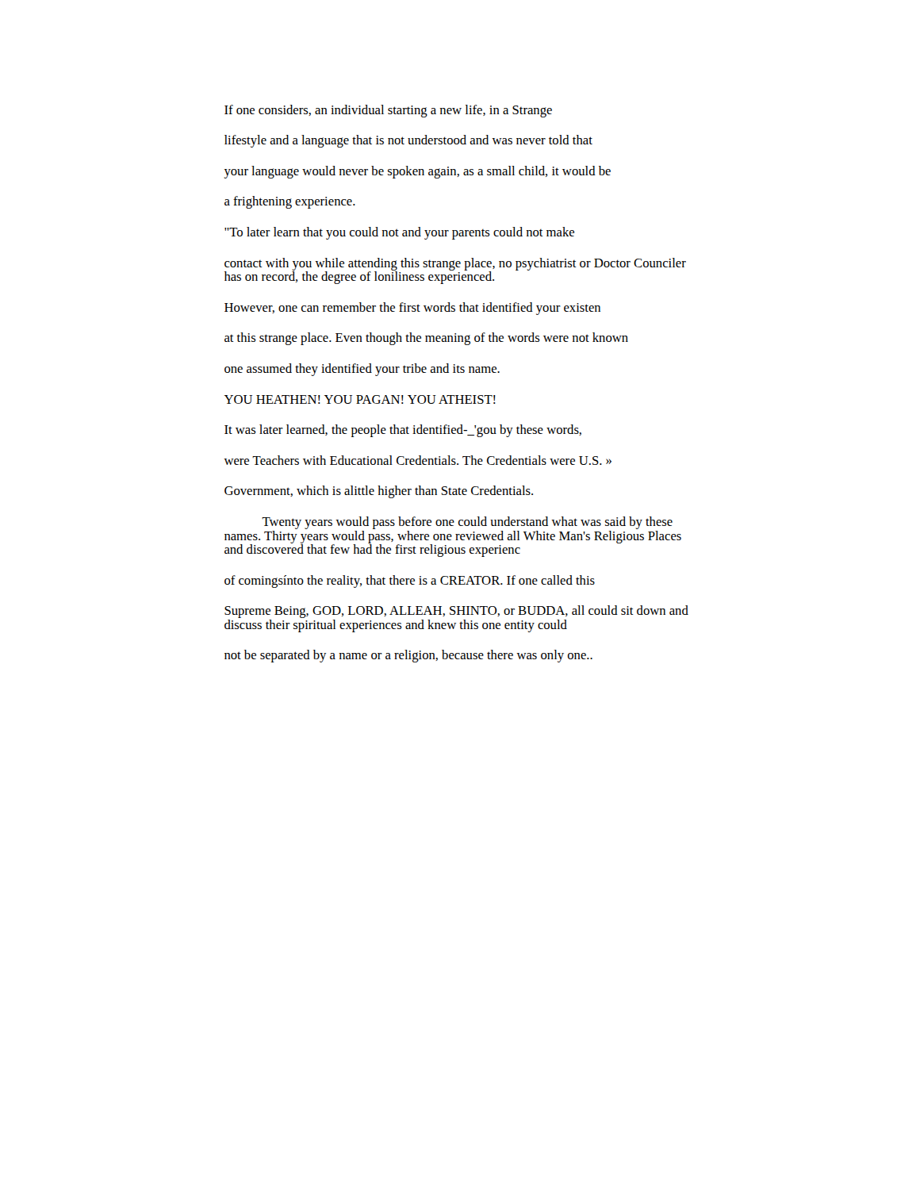If one considers, an individual starting a new life, in a Strange
lifestyle and a language that is not understood and was never told that
your language would never be spoken again, as a small child, it would be
a frightening experience.
"To later learn that you could not and your parents could not make
contact with you while attending this strange place, no psychiatrist or Doctor Counciler has on record, the degree of loniliness experienced.
However, one can remember the first words that identified your existen
at this strange place. Even though the meaning of the words were not known
one assumed they identified your tribe and its name.
YOU HEATHEN! YOU PAGAN! YOU ATHEIST!
It was later learned, the people that identified-_'gou by these words,
were Teachers with Educational Credentials. The Credentials were U.S. »
Government, which is alittle higher than State Credentials.
Twenty years would pass before one could understand what was said by these names. Thirty years would pass, where one reviewed all White Man's Religious Places and discovered that few had the first religious experienc
of comingsínto the reality, that there is a CREATOR. If one called this
Supreme Being, GOD, LORD, ALLEAH, SHINTO, or BUDDA, all could sit down and discuss their spiritual experiences and knew this one entity could
not be separated by a name or a religion, because there was only one..